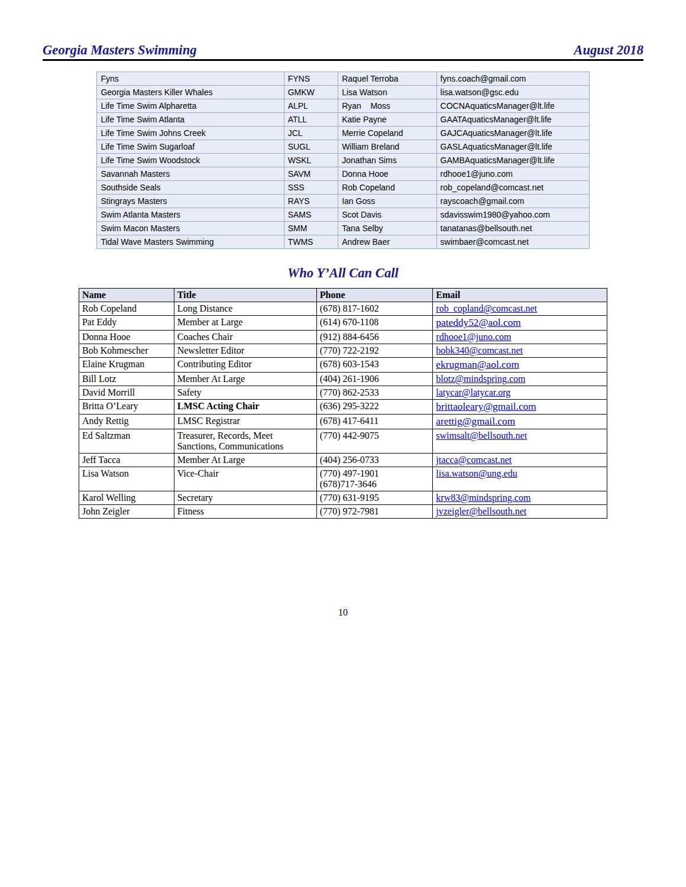Georgia Masters Swimming August 2018
| Fyns | FYNS | Raquel Terroba | fyns.coach@gmail.com |
| Georgia Masters Killer Whales | GMKW | Lisa Watson | lisa.watson@gsc.edu |
| Life Time Swim Alpharetta | ALPL | Ryan Moss | COCNAquaticsManager@lt.life |
| Life Time Swim Atlanta | ATLL | Katie Payne | GAATAquaticsManager@lt.life |
| Life Time Swim Johns Creek | JCL | Merrie Copeland | GAJCAquaticsManager@lt.life |
| Life Time Swim Sugarloaf | SUGL | William Breland | GASLAquaticsManager@lt.life |
| Life Time Swim Woodstock | WSKL | Jonathan Sims | GAMBAquaticsManager@lt.life |
| Savannah Masters | SAVM | Donna Hooe | rdhooe1@juno.com |
| Southside Seals | SSS | Rob Copeland | rob_copeland@comcast.net |
| Stingrays Masters | RAYS | Ian Goss | rayscoach@gmail.com |
| Swim Atlanta Masters | SAMS | Scot Davis | sdavisswim1980@yahoo.com |
| Swim Macon Masters | SMM | Tana Selby | tanatanas@bellsouth.net |
| Tidal Wave Masters Swimming | TWMS | Andrew Baer | swimbaer@comcast.net |
Who Y’All Can Call
| Name | Title | Phone | Email |
| --- | --- | --- | --- |
| Rob Copeland | Long Distance | (678) 817-1602 | rob_copland@comcast.net |
| Pat Eddy | Member at Large | (614) 670-1108 | pateddy52@aol.com |
| Donna Hooe | Coaches Chair | (912) 884-6456 | rdhooe1@juno.com |
| Bob Kohmescher | Newsletter Editor | (770) 722-2192 | bobk340@comcast.net |
| Elaine Krugman | Contributing Editor | (678) 603-1543 | ekrugman@aol.com |
| Bill Lotz | Member At Large | (404) 261-1906 | blotz@mindspring.com |
| David Morrill | Safety | (770) 862-2533 | latycar@latycar.org |
| Britta O’Leary | LMSC Acting Chair | (636) 295-3222 | brittaoleary@gmail.com |
| Andy Rettig | LMSC Registrar | (678) 417-6411 | arettig@gmail.com |
| Ed Saltzman | Treasurer, Records, Meet Sanctions, Communications | (770) 442-9075 | swimsalt@bellsouth.net |
| Jeff Tacca | Member At Large | (404) 256-0733 | jtacca@comcast.net |
| Lisa Watson | Vice-Chair | (770) 497-1901 (678)717-3646 | lisa.watson@ung.edu |
| Karol Welling | Secretary | (770) 631-9195 | krw83@mindspring.com |
| John Zeigler | Fitness | (770) 972-7981 | jvzeigler@bellsouth.net |
10